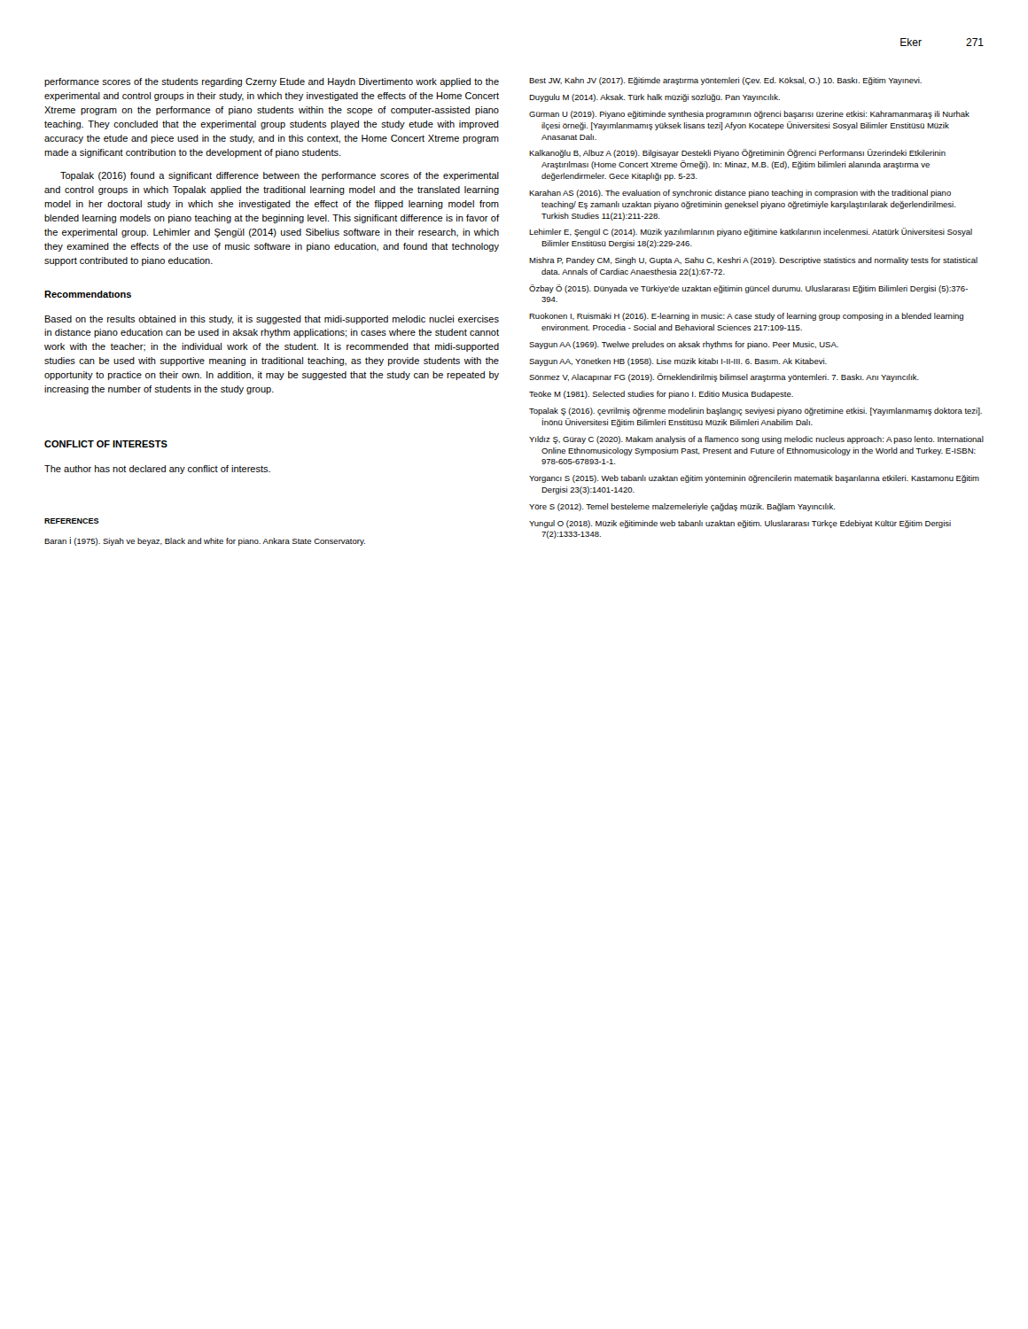Eker 271
performance scores of the students regarding Czerny Etude and Haydn Divertimento work applied to the experimental and control groups in their study, in which they investigated the effects of the Home Concert Xtreme program on the performance of piano students within the scope of computer-assisted piano teaching. They concluded that the experimental group students played the study etude with improved accuracy the etude and piece used in the study, and in this context, the Home Concert Xtreme program made a significant contribution to the development of piano students.
Topalak (2016) found a significant difference between the performance scores of the experimental and control groups in which Topalak applied the traditional learning model and the translated learning model in her doctoral study in which she investigated the effect of the flipped learning model from blended learning models on piano teaching at the beginning level. This significant difference is in favor of the experimental group. Lehimler and Şengül (2014) used Sibelius software in their research, in which they examined the effects of the use of music software in piano education, and found that technology support contributed to piano education.
Recommendatıons
Based on the results obtained in this study, it is suggested that midi-supported melodic nuclei exercises in distance piano education can be used in aksak rhythm applications; in cases where the student cannot work with the teacher; in the individual work of the student. It is recommended that midi-supported studies can be used with supportive meaning in traditional teaching, as they provide students with the opportunity to practice on their own. In addition, it may be suggested that the study can be repeated by increasing the number of students in the study group.
CONFLICT OF INTERESTS
The author has not declared any conflict of interests.
REFERENCES
Baran İ (1975). Siyah ve beyaz, Black and white for piano. Ankara State Conservatory.
Best JW, Kahn JV (2017). Eğitimde araştırma yöntemleri (Çev. Ed. Köksal, O.) 10. Baskı. Eğitim Yayınevi.
Duygulu M (2014). Aksak. Türk halk müziği sözlüğü. Pan Yayıncılık.
Gürman U (2019). Piyano eğitiminde synthesia programının öğrenci başarısı üzerine etkisi: Kahramanmaraş ili Nurhak ilçesi örneği. [Yayımlanmamış yüksek lisans tezi] Afyon Kocatepe Üniversitesi Sosyal Bilimler Enstitüsü Müzik Anasanat Dalı.
Kalkanoğlu B, Albuz A (2019). Bilgisayar Destekli Piyano Öğretiminin Öğrenci Performansı Üzerindeki Etkilerinin Araştırılması (Home Concert Xtreme Örneği). In: Minaz, M.B. (Ed), Eğitim bilimleri alanında araştırma ve değerlendirmeler. Gece Kitaplığı pp. 5-23.
Karahan AS (2016). The evaluation of synchronic distance piano teaching in comprasion with the traditional piano teaching/ Eş zamanlı uzaktan piyano öğretiminin geneksel piyano öğretimiyle karşılaştırılarak değerlendirilmesi. Turkish Studies 11(21):211-228.
Lehimler E, Şengül C (2014). Müzik yazılımlarının piyano eğitimine katkılarının incelenmesi. Atatürk Üniversitesi Sosyal Bilimler Enstitüsü Dergisi 18(2):229-246.
Mishra P, Pandey CM, Singh U, Gupta A, Sahu C, Keshri A (2019). Descriptive statistics and normality tests for statistical data. Annals of Cardiac Anaesthesia 22(1):67-72.
Özbay Ö (2015). Dünyada ve Türkiye'de uzaktan eğitimin güncel durumu. Uluslararası Eğitim Bilimleri Dergisi (5):376-394.
Ruokonen I, Ruismäki H (2016). E-learning in music: A case study of learning group composing in a blended learning environment. Procedia - Social and Behavioral Sciences 217:109-115.
Saygun AA (1969). Twelwe preludes on aksak rhythms for piano. Peer Music, USA.
Saygun AA, Yönetken HB (1958). Lise müzik kitabı I-II-III. 6. Basım. Ak Kitabevi.
Sönmez V, Alacapınar FG (2019). Örneklendirilmiş bilimsel araştırma yöntemleri. 7. Baskı. Anı Yayıncılık.
Teöke M (1981). Selected studies for piano I. Editio Musica Budapeste.
Topalak Ş (2016). çevrilmiş öğrenme modelinin başlangıç seviyesi piyano öğretimine etkisi. [Yayımlanmamış doktora tezi]. İnönü Üniversitesi Eğitim Bilimleri Enstitüsü Müzik Bilimleri Anabilim Dalı.
Yıldız Ş, Güray C (2020). Makam analysis of a flamenco song using melodic nucleus approach: A paso lento. International Online Ethnomusicology Symposium Past, Present and Future of Ethnomusicology in the World and Turkey. E-ISBN: 978-605-67893-1-1.
Yorgancı S (2015). Web tabanlı uzaktan eğitim yönteminin öğrencilerin matematik başarılarına etkileri. Kastamonu Eğitim Dergisi 23(3):1401-1420.
Yöre S (2012). Temel besteleme malzemeleriyle çağdaş müzik. Bağlam Yayıncılık.
Yungul O (2018). Müzik eğitiminde web tabanlı uzaktan eğitim. Uluslararası Türkçe Edebiyat Kültür Eğitim Dergisi 7(2):1333-1348.